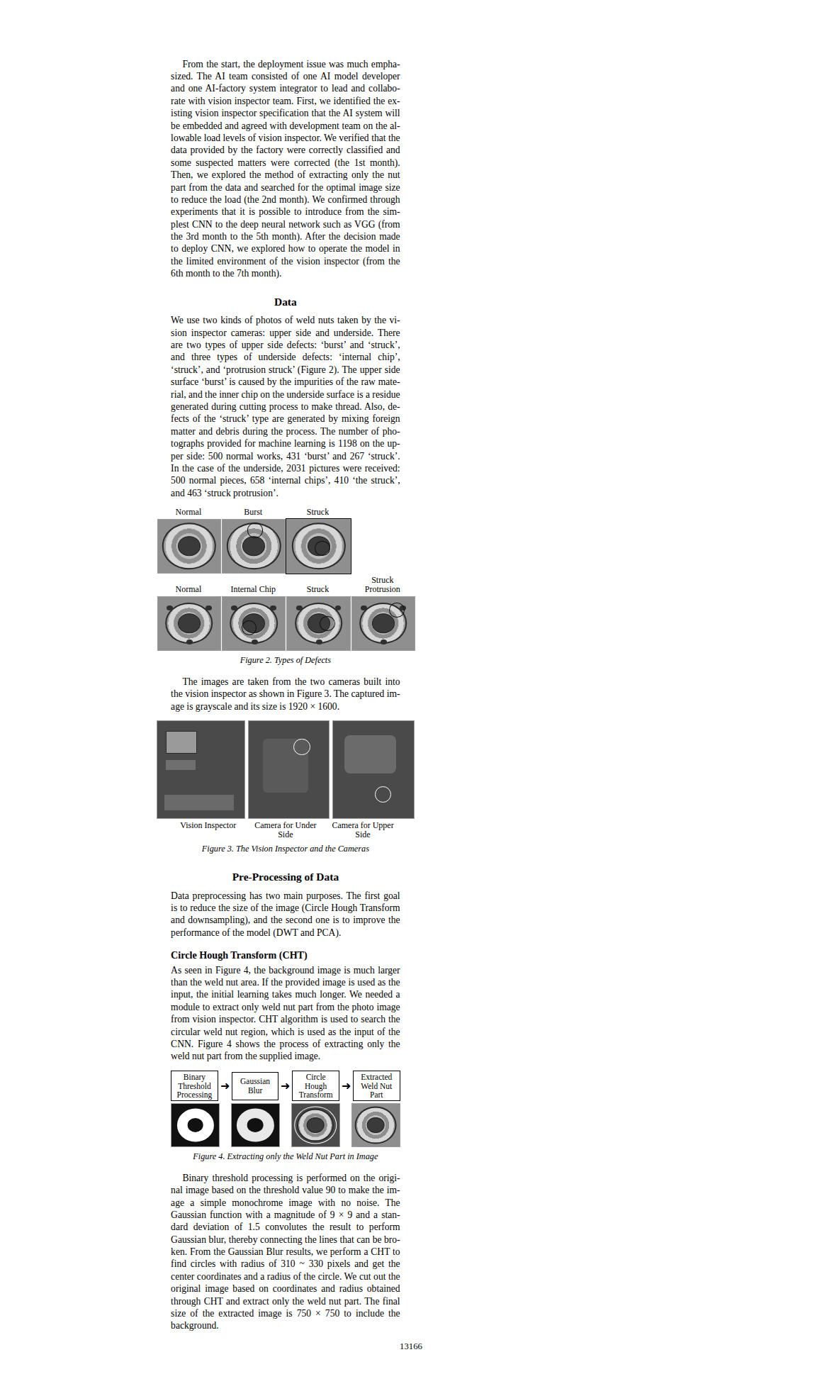From the start, the deployment issue was much emphasized. The AI team consisted of one AI model developer and one AI-factory system integrator to lead and collaborate with vision inspector team. First, we identified the existing vision inspector specification that the AI system will be embedded and agreed with development team on the allowable load levels of vision inspector. We verified that the data provided by the factory were correctly classified and some suspected matters were corrected (the 1st month). Then, we explored the method of extracting only the nut part from the data and searched for the optimal image size to reduce the load (the 2nd month). We confirmed through experiments that it is possible to introduce from the simplest CNN to the deep neural network such as VGG (from the 3rd month to the 5th month). After the decision made to deploy CNN, we explored how to operate the model in the limited environment of the vision inspector (from the 6th month to the 7th month).
Data
We use two kinds of photos of weld nuts taken by the vision inspector cameras: upper side and underside. There are two types of upper side defects: ‘burst’ and ‘struck’, and three types of underside defects: ‘internal chip’, ‘struck’, and ‘protrusion struck’ (Figure 2). The upper side surface ‘burst’ is caused by the impurities of the raw material, and the inner chip on the underside surface is a residue generated during cutting process to make thread. Also, defects of the ‘struck’ type are generated by mixing foreign matter and debris during the process. The number of photographs provided for machine learning is 1198 on the upper side: 500 normal works, 431 ‘burst’ and 267 ‘struck’. In the case of the underside, 2031 pictures were received: 500 normal pieces, 658 ‘internal chips’, 410 ‘the struck’, and 463 ‘struck protrusion’.
Normal
Burst
Struck
Normal
Internal Chip
Struck
Struck
Protrusion
Figure 2. Types of Defects
The images are taken from the two cameras built into the vision inspector as shown in Figure 3. The captured image is grayscale and its size is 1920 × 1600.
Vision Inspector
Camera for Under Side
Camera for Upper Side
Figure 3. The Vision Inspector and the Cameras
Pre-Processing of Data
Data preprocessing has two main purposes. The first goal is to reduce the size of the image (Circle Hough Transform and downsampling), and the second one is to improve the performance of the model (DWT and PCA).
Circle Hough Transform (CHT)
As seen in Figure 4, the background image is much larger than the weld nut area. If the provided image is used as the input, the initial learning takes much longer. We needed a module to extract only weld nut part from the photo image from vision inspector. CHT algorithm is used to search the circular weld nut region, which is used as the input of the CNN. Figure 4 shows the process of extracting only the weld nut part from the supplied image.
Binary
Threshold
Processing
➜
Gaussian
Blur
➜
Circle Hough
Transform
➜
Extracted
Weld Nut
Part
Figure 4. Extracting only the Weld Nut Part in Image
Binary threshold processing is performed on the original image based on the threshold value 90 to make the image a simple monochrome image with no noise. The Gaussian function with a magnitude of 9 × 9 and a standard deviation of 1.5 convolutes the result to perform Gaussian blur, thereby connecting the lines that can be broken. From the Gaussian Blur results, we perform a CHT to find circles with radius of 310 ~ 330 pixels and get the center coordinates and a radius of the circle. We cut out the original image based on coordinates and radius obtained through CHT and extract only the weld nut part. The final size of the extracted image is 750 × 750 to include the background.
13166